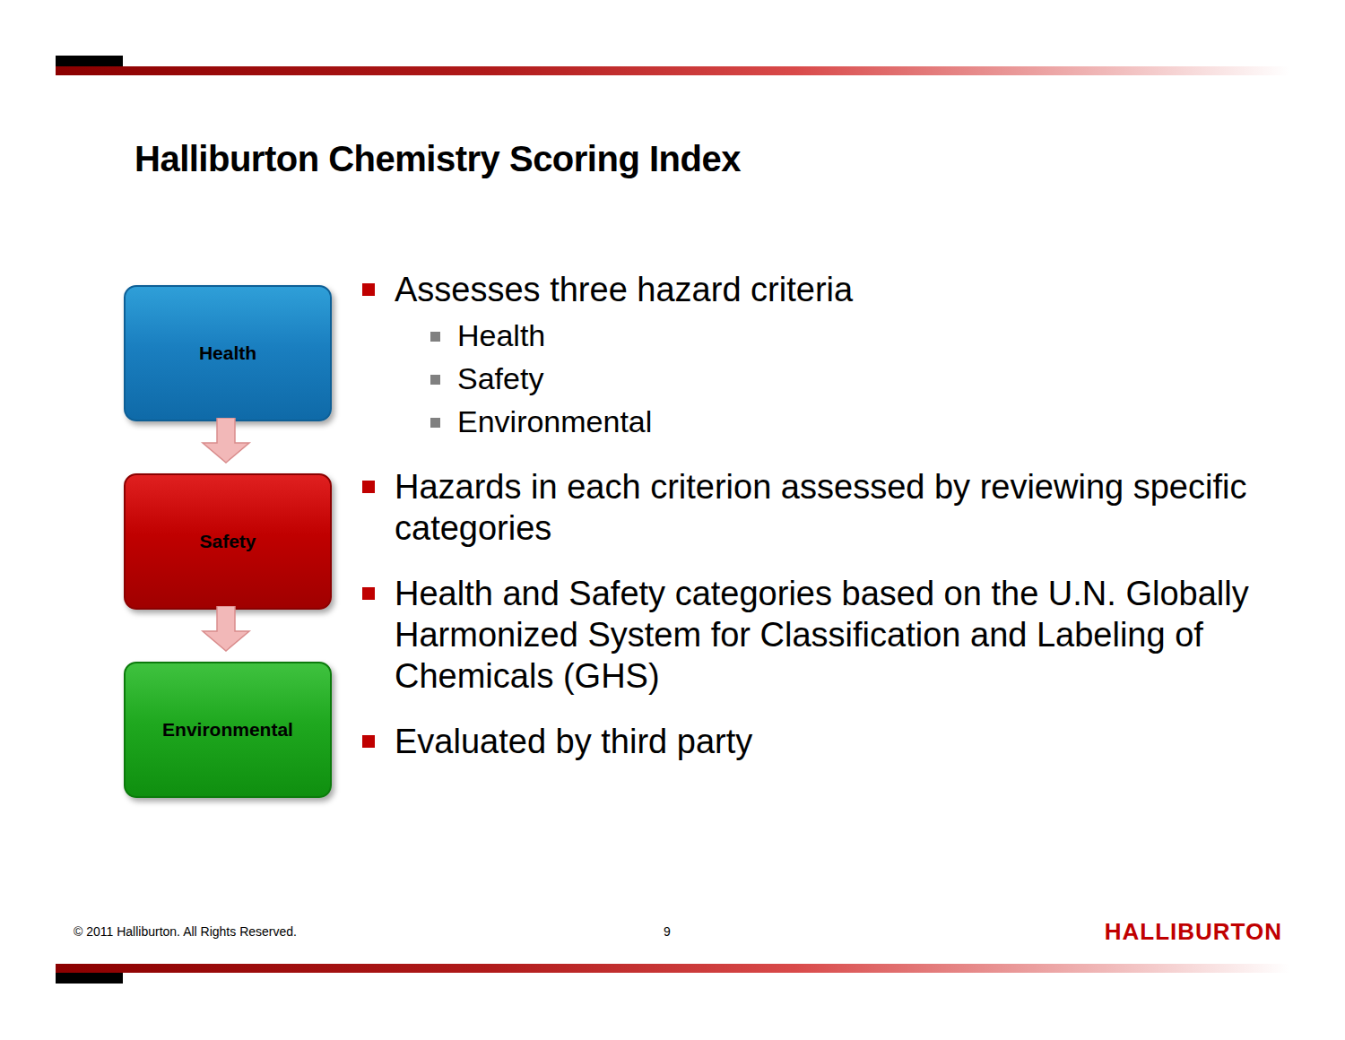Halliburton Chemistry Scoring Index
Health
Safety
Environmental
Assesses three hazard criteria
Health
Safety
Environmental
Hazards in each criterion assessed by reviewing specific categories
Health and Safety categories based on the U.N. Globally Harmonized System for Classification and Labeling of Chemicals (GHS)
Evaluated by third party
© 2011 Halliburton. All Rights Reserved.
9
HALLIBURTON